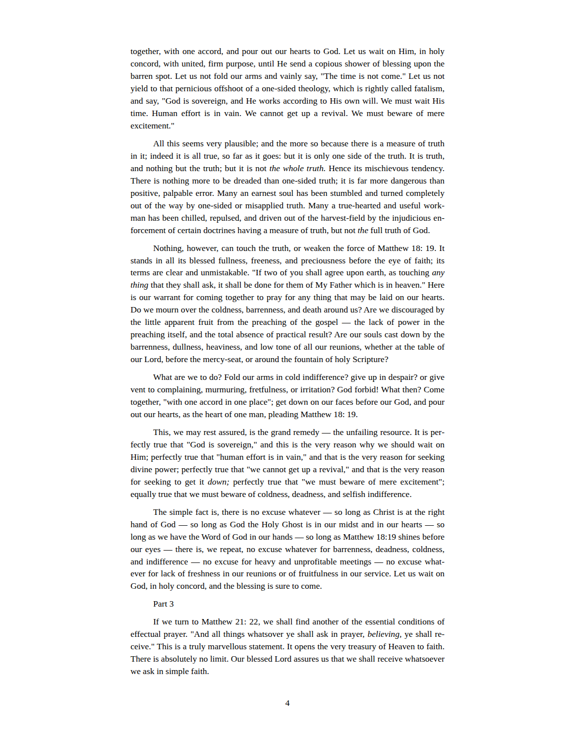together, with one accord, and pour out our hearts to God. Let us wait on Him, in holy concord, with united, firm purpose, until He send a copious shower of blessing upon the barren spot. Let us not fold our arms and vainly say, "The time is not come." Let us not yield to that pernicious offshoot of a one-sided theology, which is rightly called fatalism, and say, "God is sovereign, and He works according to His own will. We must wait His time. Human effort is in vain. We cannot get up a revival. We must beware of mere excitement."
All this seems very plausible; and the more so because there is a measure of truth in it; indeed it is all true, so far as it goes: but it is only one side of the truth. It is truth, and nothing but the truth; but it is not the whole truth. Hence its mischievous tendency. There is nothing more to be dreaded than one-sided truth; it is far more dangerous than positive, palpable error. Many an earnest soul has been stumbled and turned completely out of the way by one-sided or misapplied truth. Many a true-hearted and useful workman has been chilled, repulsed, and driven out of the harvest-field by the injudicious enforcement of certain doctrines having a measure of truth, but not the full truth of God.
Nothing, however, can touch the truth, or weaken the force of Matthew 18: 19. It stands in all its blessed fullness, freeness, and preciousness before the eye of faith; its terms are clear and unmistakable. "If two of you shall agree upon earth, as touching any thing that they shall ask, it shall be done for them of My Father which is in heaven." Here is our warrant for coming together to pray for any thing that may be laid on our hearts. Do we mourn over the coldness, barrenness, and death around us? Are we discouraged by the little apparent fruit from the preaching of the gospel — the lack of power in the preaching itself, and the total absence of practical result? Are our souls cast down by the barrenness, dullness, heaviness, and low tone of all our reunions, whether at the table of our Lord, before the mercy-seat, or around the fountain of holy Scripture?
What are we to do? Fold our arms in cold indifference? give up in despair? or give vent to complaining, murmuring, fretfulness, or irritation? God forbid! What then? Come together, "with one accord in one place"; get down on our faces before our God, and pour out our hearts, as the heart of one man, pleading Matthew 18: 19.
This, we may rest assured, is the grand remedy — the unfailing resource. It is perfectly true that "God is sovereign," and this is the very reason why we should wait on Him; perfectly true that "human effort is in vain," and that is the very reason for seeking divine power; perfectly true that "we cannot get up a revival," and that is the very reason for seeking to get it down; perfectly true that "we must beware of mere excitement"; equally true that we must beware of coldness, deadness, and selfish indifference.
The simple fact is, there is no excuse whatever — so long as Christ is at the right hand of God — so long as God the Holy Ghost is in our midst and in our hearts — so long as we have the Word of God in our hands — so long as Matthew 18:19 shines before our eyes — there is, we repeat, no excuse whatever for barrenness, deadness, coldness, and indifference — no excuse for heavy and unprofitable meetings — no excuse whatever for lack of freshness in our reunions or of fruitfulness in our service. Let us wait on God, in holy concord, and the blessing is sure to come.
Part 3
If we turn to Matthew 21: 22, we shall find another of the essential conditions of effectual prayer. "And all things whatsover ye shall ask in prayer, believing, ye shall receive." This is a truly marvellous statement. It opens the very treasury of Heaven to faith. There is absolutely no limit. Our blessed Lord assures us that we shall receive whatsoever we ask in simple faith.
4